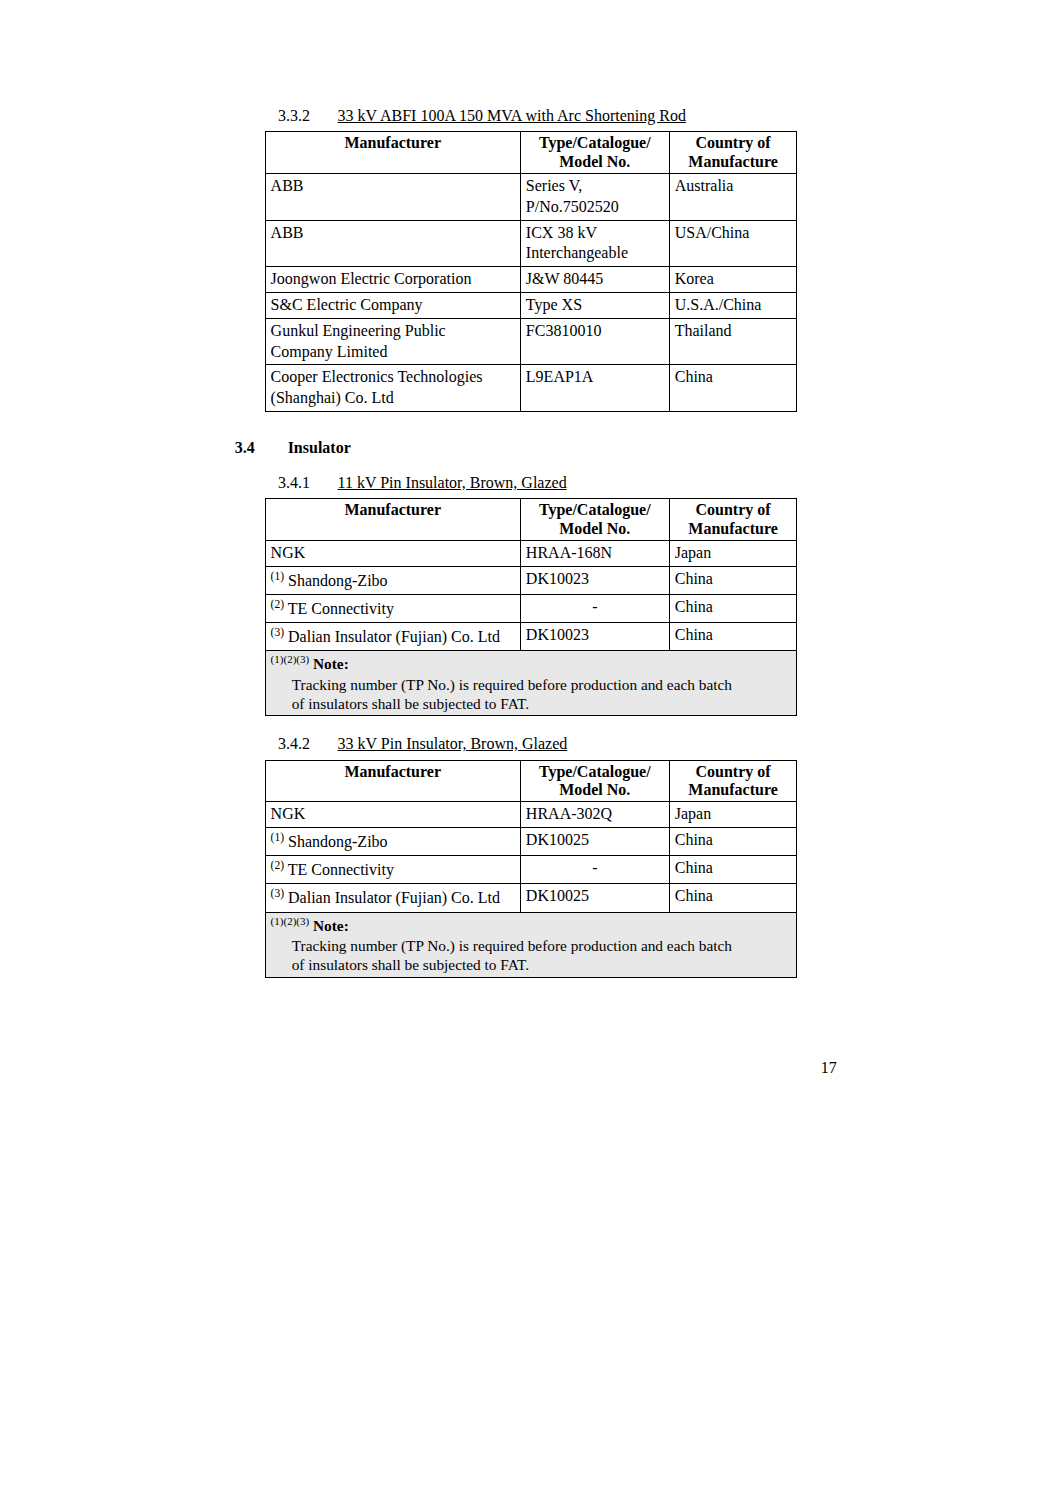3.3.2 33 kV ABFI 100A 150 MVA with Arc Shortening Rod
| Manufacturer | Type/Catalogue/ Model No. | Country of Manufacture |
| --- | --- | --- |
| ABB | Series V, P/No.7502520 | Australia |
| ABB | ICX 38 kV Interchangeable | USA/China |
| Joongwon Electric Corporation | J&W 80445 | Korea |
| S&C Electric Company | Type XS | U.S.A./China |
| Gunkul Engineering Public Company Limited | FC3810010 | Thailand |
| Cooper Electronics Technologies (Shanghai) Co. Ltd | L9EAP1A | China |
3.4 Insulator
3.4.1 11 kV Pin Insulator, Brown, Glazed
| Manufacturer | Type/Catalogue/ Model No. | Country of Manufacture |
| --- | --- | --- |
| NGK | HRAA-168N | Japan |
| (1) Shandong-Zibo | DK10023 | China |
| (2) TE Connectivity | - | China |
| (3) Dalian Insulator (Fujian) Co. Ltd | DK10023 | China |
| (1)(2)(3) Note: Tracking number (TP No.) is required before production and each batch of insulators shall be subjected to FAT. |
3.4.2 33 kV Pin Insulator, Brown, Glazed
| Manufacturer | Type/Catalogue/ Model No. | Country of Manufacture |
| --- | --- | --- |
| NGK | HRAA-302Q | Japan |
| (1) Shandong-Zibo | DK10025 | China |
| (2) TE Connectivity | - | China |
| (3) Dalian Insulator (Fujian) Co. Ltd | DK10025 | China |
| (1)(2)(3) Note: Tracking number (TP No.) is required before production and each batch of insulators shall be subjected to FAT. |
17